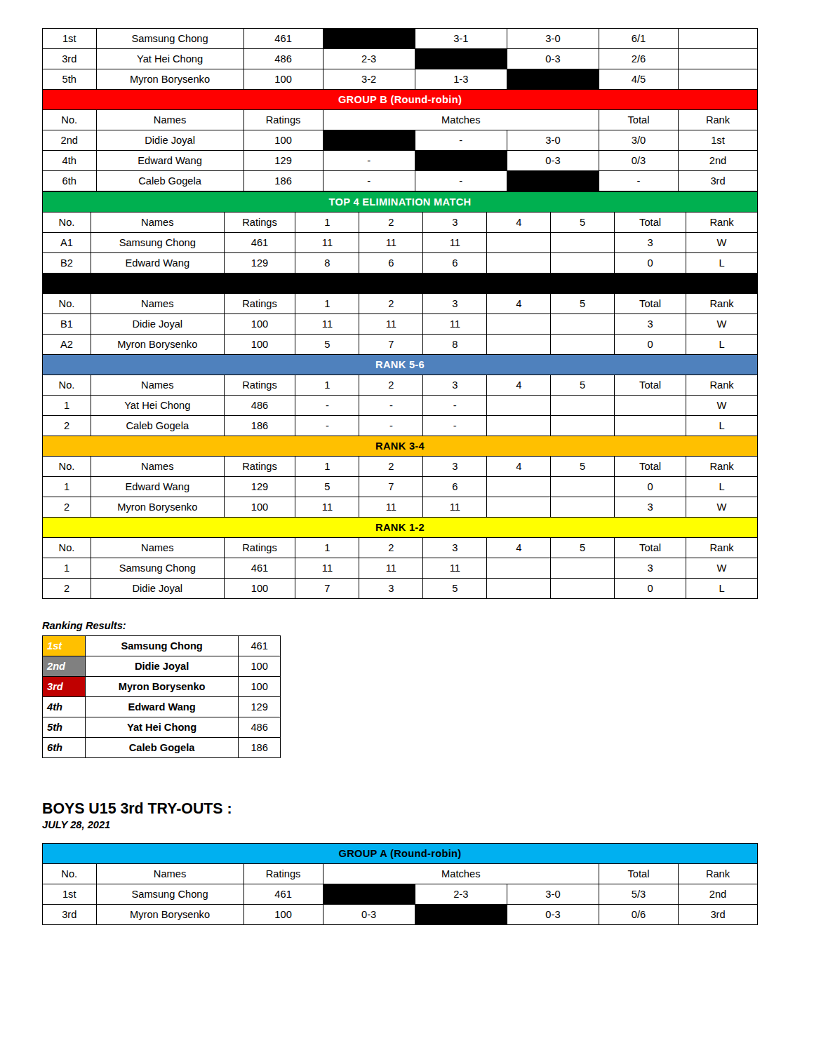| 1st | Samsung Chong | 461 | | 3-1 | 3-0 | 6/1 | |
| 3rd | Yat Hei Chong | 486 | 2-3 | | 0-3 | 2/6 | |
| 5th | Myron Borysenko | 100 | 3-2 | 1-3 | | 4/5 | |
| GROUP B (Round-robin) |
| No. | Names | Ratings | Matches | Total | Rank |
| 2nd | Didie Joyal | 100 | | - | 3-0 | 3/0 | 1st |
| 4th | Edward Wang | 129 | - | | 0-3 | 0/3 | 2nd |
| 6th | Caleb Gogela | 186 | - | - | | - | 3rd |
| TOP 4 ELIMINATION MATCH |
| No. | Names | Ratings | 1 | 2 | 3 | 4 | 5 | Total | Rank |
| A1 | Samsung Chong | 461 | 11 | 11 | 11 | | | 3 | W |
| B2 | Edward Wang | 129 | 8 | 6 | 6 | | | 0 | L |
| No. | Names | Ratings | 1 | 2 | 3 | 4 | 5 | Total | Rank |
| B1 | Didie Joyal | 100 | 11 | 11 | 11 | | | 3 | W |
| A2 | Myron Borysenko | 100 | 5 | 7 | 8 | | | 0 | L |
| RANK 5-6 |
| No. | Names | Ratings | 1 | 2 | 3 | 4 | 5 | Total | Rank |
| 1 | Yat Hei Chong | 486 | - | - | - | | | | W |
| 2 | Caleb Gogela | 186 | - | - | - | | | | L |
| RANK 3-4 |
| No. | Names | Ratings | 1 | 2 | 3 | 4 | 5 | Total | Rank |
| 1 | Edward Wang | 129 | 5 | 7 | 6 | | | 0 | L |
| 2 | Myron Borysenko | 100 | 11 | 11 | 11 | | | 3 | W |
| RANK 1-2 |
| No. | Names | Ratings | 1 | 2 | 3 | 4 | 5 | Total | Rank |
| 1 | Samsung Chong | 461 | 11 | 11 | 11 | | | 3 | W |
| 2 | Didie Joyal | 100 | 7 | 3 | 5 | | | 0 | L |
Ranking Results:
| 1st | Samsung Chong | 461 |
| 2nd | Didie Joyal | 100 |
| 3rd | Myron Borysenko | 100 |
| 4th | Edward Wang | 129 |
| 5th | Yat Hei Chong | 486 |
| 6th | Caleb Gogela | 186 |
BOYS U15 3rd TRY-OUTS :
JULY 28, 2021
| GROUP A (Round-robin) |
| No. | Names | Ratings | Matches | Total | Rank |
| 1st | Samsung Chong | 461 | | 2-3 | 3-0 | 5/3 | 2nd |
| 3rd | Myron Borysenko | 100 | 0-3 | | 0-3 | 0/6 | 3rd |